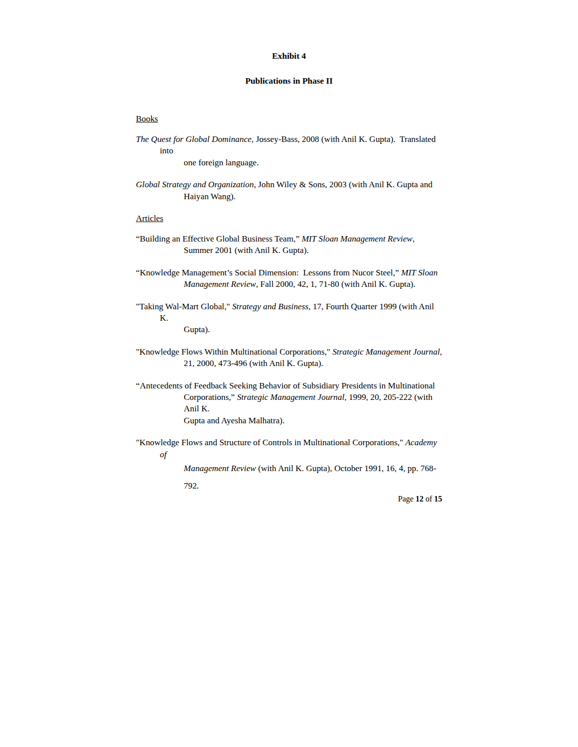Exhibit 4
Publications in Phase II
Books
The Quest for Global Dominance, Jossey-Bass, 2008 (with Anil K. Gupta). Translated intoone foreign language.
Global Strategy and Organization, John Wiley & Sons, 2003 (with Anil K. Gupta andHaiyan Wang).
Articles
“Building an Effective Global Business Team,” MIT Sloan Management Review,Summer 2001 (with Anil K. Gupta).
“Knowledge Management’s Social Dimension: Lessons from Nucor Steel,” MIT Sloan Management Review, Fall 2000, 42, 1, 71-80 (with Anil K. Gupta).
"Taking Wal-Mart Global," Strategy and Business, 17, Fourth Quarter 1999 (with Anil K.Gupta).
"Knowledge Flows Within Multinational Corporations," Strategic Management Journal,21, 2000, 473-496 (with Anil K. Gupta).
“Antecedents of Feedback Seeking Behavior of Subsidiary Presidents in MultinationalCorporations,” Strategic Management Journal, 1999, 20, 205-222 (with Anil K. Gupta and Ayesha Malhatra).
"Knowledge Flows and Structure of Controls in Multinational Corporations," Academy of Management Review (with Anil K. Gupta), October 1991, 16, 4, pp. 768-792.
Page 12 of 15